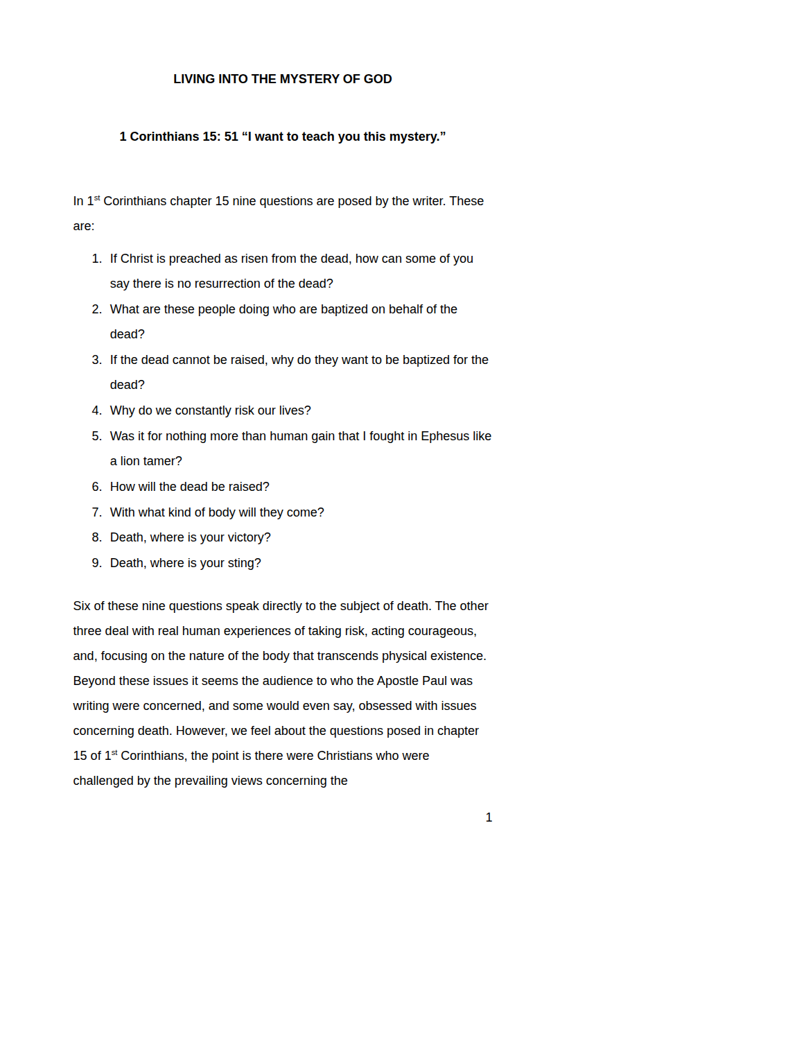LIVING INTO THE MYSTERY OF GOD
1 Corinthians 15: 51 “I want to teach you this mystery.”
In 1st Corinthians chapter 15 nine questions are posed by the writer. These are:
If Christ is preached as risen from the dead, how can some of you say there is no resurrection of the dead?
What are these people doing who are baptized on behalf of the dead?
If the dead cannot be raised, why do they want to be baptized for the dead?
Why do we constantly risk our lives?
Was it for nothing more than human gain that I fought in Ephesus like a lion tamer?
How will the dead be raised?
With what kind of body will they come?
Death, where is your victory?
Death, where is your sting?
Six of these nine questions speak directly to the subject of death. The other three deal with real human experiences of taking risk, acting courageous, and, focusing on the nature of the body that transcends physical existence. Beyond these issues it seems the audience to who the Apostle Paul was writing were concerned, and some would even say, obsessed with issues concerning death. However, we feel about the questions posed in chapter 15 of 1st Corinthians, the point is there were Christians who were challenged by the prevailing views concerning the
1